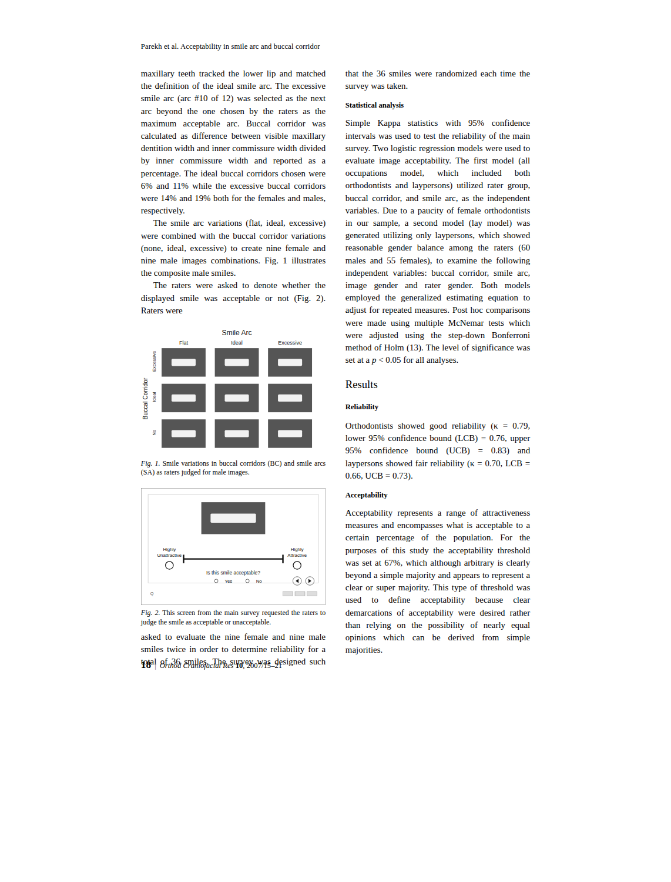Parekh et al. Acceptability in smile arc and buccal corridor
maxillary teeth tracked the lower lip and matched the definition of the ideal smile arc. The excessive smile arc (arc #10 of 12) was selected as the next arc beyond the one chosen by the raters as the maximum acceptable arc. Buccal corridor was calculated as difference between visible maxillary dentition width and inner commissure width divided by inner commissure width and reported as a percentage. The ideal buccal corridors chosen were 6% and 11% while the excessive buccal corridors were 14% and 19% both for the females and males, respectively.
The smile arc variations (flat, ideal, excessive) were combined with the buccal corridor variations (none, ideal, excessive) to create nine female and nine male images combinations. Fig. 1 illustrates the composite male smiles.
The raters were asked to denote whether the displayed smile was acceptable or not (Fig. 2). Raters were
Fig. 1. Smile variations in buccal corridors (BC) and smile arcs (SA) as raters judged for male images.
Fig. 2. This screen from the main survey requested the raters to judge the smile as acceptable or unacceptable.
asked to evaluate the nine female and nine male smiles twice in order to determine reliability for a total of 36 smiles. The survey was designed such that the 36 smiles were randomized each time the survey was taken.
Statistical analysis
Simple Kappa statistics with 95% confidence intervals was used to test the reliability of the main survey. Two logistic regression models were used to evaluate image acceptability. The first model (all occupations model, which included both orthodontists and laypersons) utilized rater group, buccal corridor, and smile arc, as the independent variables. Due to a paucity of female orthodontists in our sample, a second model (lay model) was generated utilizing only laypersons, which showed reasonable gender balance among the raters (60 males and 55 females), to examine the following independent variables: buccal corridor, smile arc, image gender and rater gender. Both models employed the generalized estimating equation to adjust for repeated measures. Post hoc comparisons were made using multiple McNemar tests which were adjusted using the step-down Bonferroni method of Holm (13). The level of significance was set at a p < 0.05 for all analyses.
Results
Reliability
Orthodontists showed good reliability (κ = 0.79, lower 95% confidence bound (LCB) = 0.76, upper 95% confidence bound (UCB) = 0.83) and laypersons showed fair reliability (κ = 0.70, LCB = 0.66, UCB = 0.73).
Acceptability
Acceptability represents a range of attractiveness measures and encompasses what is acceptable to a certain percentage of the population. For the purposes of this study the acceptability threshold was set at 67%, which although arbitrary is clearly beyond a simple majority and appears to represent a clear or super majority. This type of threshold was used to define acceptability because clear demarcations of acceptability were desired rather than relying on the possibility of nearly equal opinions which can be derived from simple majorities.
18|Orthod Craniofacial Res 10, 2007/15–21